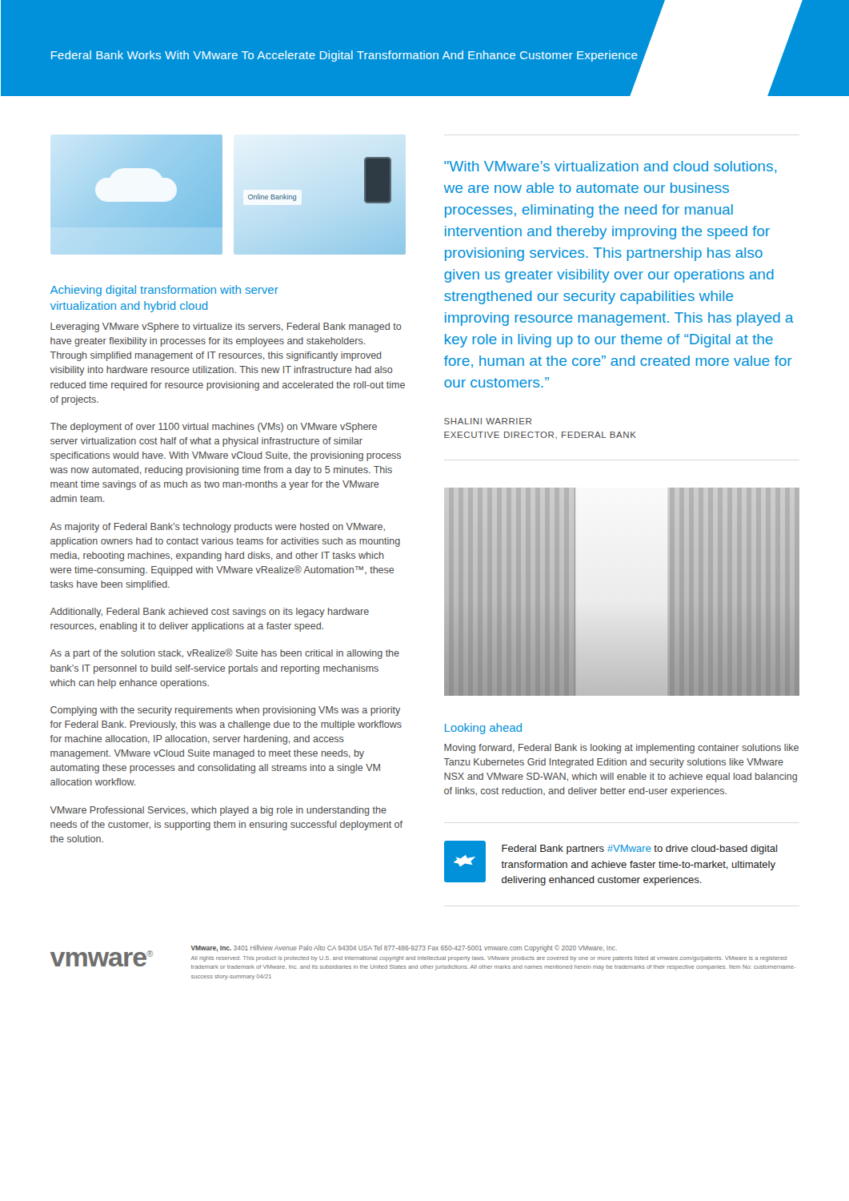Federal Bank Works With VMware To Accelerate Digital Transformation And Enhance Customer Experience
Achieving digital transformation with server
virtualization and hybrid cloud
Leveraging VMware vSphere to virtualize its servers, Federal Bank managed to have greater flexibility in processes for its employees and stakeholders. Through simplified management of IT resources, this significantly improved visibility into hardware resource utilization. This new IT infrastructure had also reduced time required for resource provisioning and accelerated the roll-out time of projects.
The deployment of over 1100 virtual machines (VMs) on VMware vSphere server virtualization cost half of what a physical infrastructure of similar specifications would have. With VMware vCloud Suite, the provisioning process was now automated, reducing provisioning time from a day to 5 minutes. This meant time savings of as much as two man-months a year for the VMware admin team.
As majority of Federal Bank’s technology products were hosted on VMware, application owners had to contact various teams for activities such as mounting media, rebooting machines, expanding hard disks, and other IT tasks which were time-consuming. Equipped with VMware vRealize® Automation™, these tasks have been simplified.
Additionally, Federal Bank achieved cost savings on its legacy hardware resources, enabling it to deliver applications at a faster speed.
As a part of the solution stack, vRealize® Suite has been critical in allowing the bank’s IT personnel to build self-service portals and reporting mechanisms which can help enhance operations.
Complying with the security requirements when provisioning VMs was a priority for Federal Bank. Previously, this was a challenge due to the multiple workflows for machine allocation, IP allocation, server hardening, and access management. VMware vCloud Suite managed to meet these needs, by automating these processes and consolidating all streams into a single VM allocation workflow.
VMware Professional Services, which played a big role in understanding the needs of the customer, is supporting them in ensuring successful deployment of the solution.
"With VMware’s virtualization and cloud solutions, we are now able to automate our business processes, eliminating the need for manual intervention and thereby improving the speed for provisioning services. This partnership has also given us greater visibility over our operations and strengthened our security capabilities while improving resource management. This has played a key role in living up to our theme of “Digital at the fore, human at the core” and created more value for our customers.”
SHALINI WARRIER
EXECUTIVE DIRECTOR, FEDERAL BANK
Looking ahead
Moving forward, Federal Bank is looking at implementing container solutions like Tanzu Kubernetes Grid Integrated Edition and security solutions like VMware NSX and VMware SD-WAN, which will enable it to achieve equal load balancing of links, cost reduction, and deliver better end-user experiences.
Federal Bank partners #VMware to drive cloud-based digital transformation and achieve faster time-to-market, ultimately delivering enhanced customer experiences.
vmware®
VMware, Inc. 3401 Hillview Avenue Palo Alto CA 94304 USA Tel 877-486-9273 Fax 650-427-5001 vmware.com Copyright © 2020 VMware, Inc.
All rights reserved. This product is protected by U.S. and international copyright and intellectual property laws. VMware products are covered by one or more patents listed at vmware.com/go/patents. VMware is a registered trademark or trademark of VMware, Inc. and its subsidiaries in the United States and other jurisdictions. All other marks and names mentioned herein may be trademarks of their respective companies. Item No: customername-success story-summary 04/21